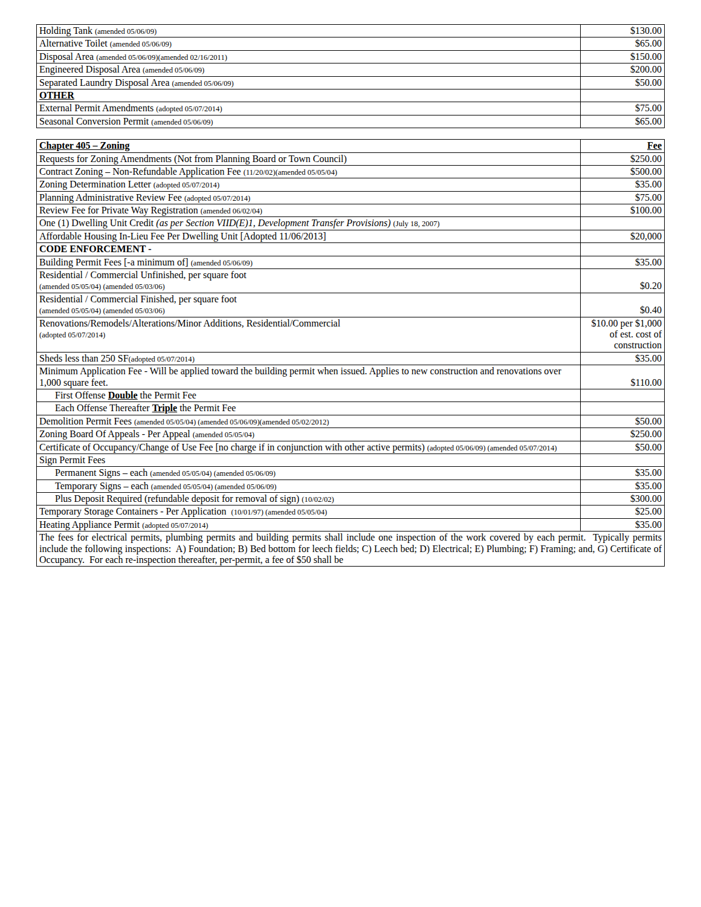| Holding Tank (amended 05/06/09) | $130.00 |
| Alternative Toilet (amended 05/06/09) | $65.00 |
| Disposal Area (amended 05/06/09)(amended 02/16/2011) | $150.00 |
| Engineered Disposal Area (amended 05/06/09) | $200.00 |
| Separated Laundry Disposal Area (amended 05/06/09) | $50.00 |
| OTHER | |
| External Permit Amendments (adopted 05/07/2014) | $75.00 |
| Seasonal Conversion Permit (amended 05/06/09) | $65.00 |
| Chapter 405 – Zoning | Fee |
| Requests for Zoning Amendments (Not from Planning Board or Town Council) | $250.00 |
| Contract Zoning – Non-Refundable Application Fee (11/20/02)(amended 05/05/04) | $500.00 |
| Zoning Determination Letter (adopted 05/07/2014) | $35.00 |
| Planning Administrative Review Fee (adopted 05/07/2014) | $75.00 |
| Review Fee for Private Way Registration (amended 06/02/04) | $100.00 |
| One (1) Dwelling Unit Credit (as per Section VIID(E)1, Development Transfer Provisions) (July 18, 2007) | |
| Affordable Housing In-Lieu Fee Per Dwelling Unit [Adopted 11/06/2013] | $20,000 |
| CODE ENFORCEMENT - | |
| Building Permit Fees [-a minimum of] (amended 05/06/09) | $35.00 |
| Residential / Commercial Unfinished, per square foot (amended 05/05/04) (amended 05/03/06) | $0.20 |
| Residential / Commercial Finished, per square foot (amended 05/05/04) (amended 05/03/06) | $0.40 |
| Renovations/Remodels/Alterations/Minor Additions, Residential/Commercial (adopted 05/07/2014) | $10.00 per $1,000 of est. cost of construction |
| Sheds less than 250 SF (adopted 05/07/2014) | $35.00 |
| Minimum Application Fee - Will be applied toward the building permit when issued. Applies to new construction and renovations over 1,000 square feet. | $110.00 |
| First Offense Double the Permit Fee | |
| Each Offense Thereafter Triple the Permit Fee | |
| Demolition Permit Fees (amended 05/05/04) (amended 05/06/09)(amended 05/02/2012) | $50.00 |
| Zoning Board Of Appeals - Per Appeal (amended 05/05/04) | $250.00 |
| Certificate of Occupancy/Change of Use Fee [no charge if in conjunction with other active permits) (adopted 05/06/09) (amended 05/07/2014) | $50.00 |
| Sign Permit Fees | |
| Permanent Signs – each (amended 05/05/04) (amended 05/06/09) | $35.00 |
| Temporary Signs – each (amended 05/05/04) (amended 05/06/09) | $35.00 |
| Plus Deposit Required (refundable deposit for removal of sign) (10/02/02) | $300.00 |
| Temporary Storage Containers - Per Application (10/01/97) (amended 05/05/04) | $25.00 |
| Heating Appliance Permit (adopted 05/07/2014) | $35.00 |
| The fees for electrical permits, plumbing permits and building permits shall include one inspection of the work covered by each permit. Typically permits include the following inspections: A) Foundation; B) Bed bottom for leech fields; C) Leech bed; D) Electrical; E) Plumbing; F) Framing; and, G) Certificate of Occupancy. For each re-inspection thereafter, per-permit, a fee of $50 shall be |